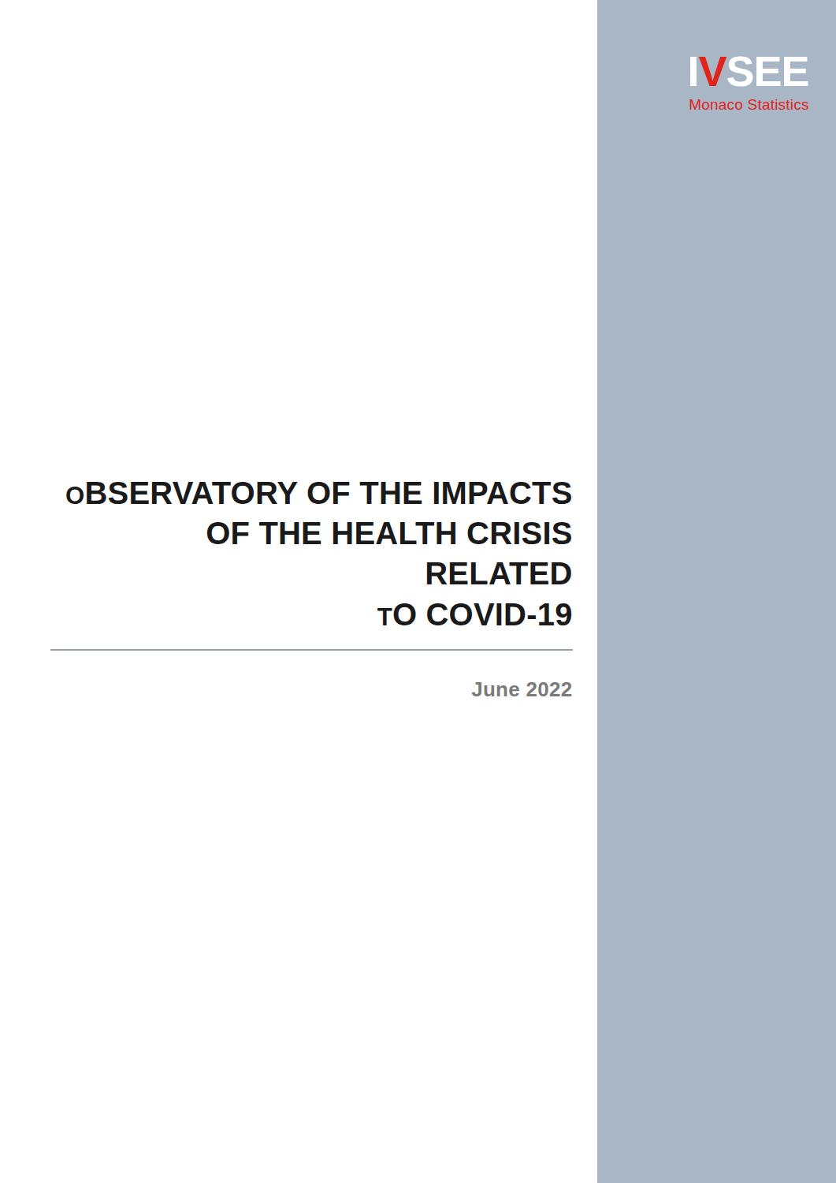IVSEE
Monaco Statistics
OBSERVATORY OF THE IMPACTS
OF THE HEALTH CRISIS RELATED
TO COVID-19
June 2022